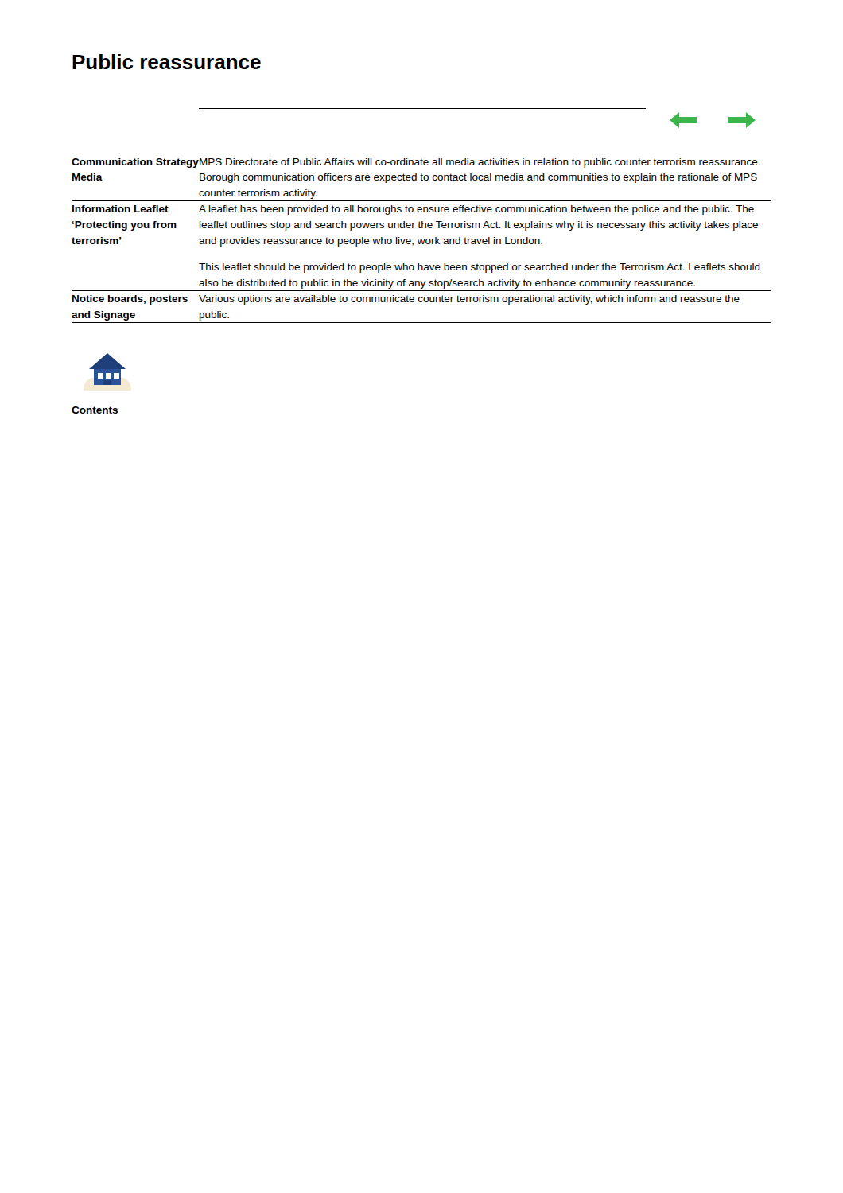Public reassurance
| Communication Strategy | MPS Directorate of Public Affairs will co-ordinate all media activities in relation to public counter terrorism reassurance. |
| Media | Borough communication officers are expected to contact local media and communities to explain the rationale of MPS counter terrorism activity. |
| Information Leaflet ‘Protecting you from terrorism’ | A leaflet has been provided to all boroughs to ensure effective communication between the police and the public. The leaflet outlines stop and search powers under the Terrorism Act. It explains why it is necessary this activity takes place and provides reassurance to people who live, work and travel in London. This leaflet should be provided to people who have been stopped or searched under the Terrorism Act. Leaflets should also be distributed to public in the vicinity of any stop/search activity to enhance community reassurance. |
| Notice boards, posters and Signage | Various options are available to communicate counter terrorism operational activity, which inform and reassure the public. |
Contents